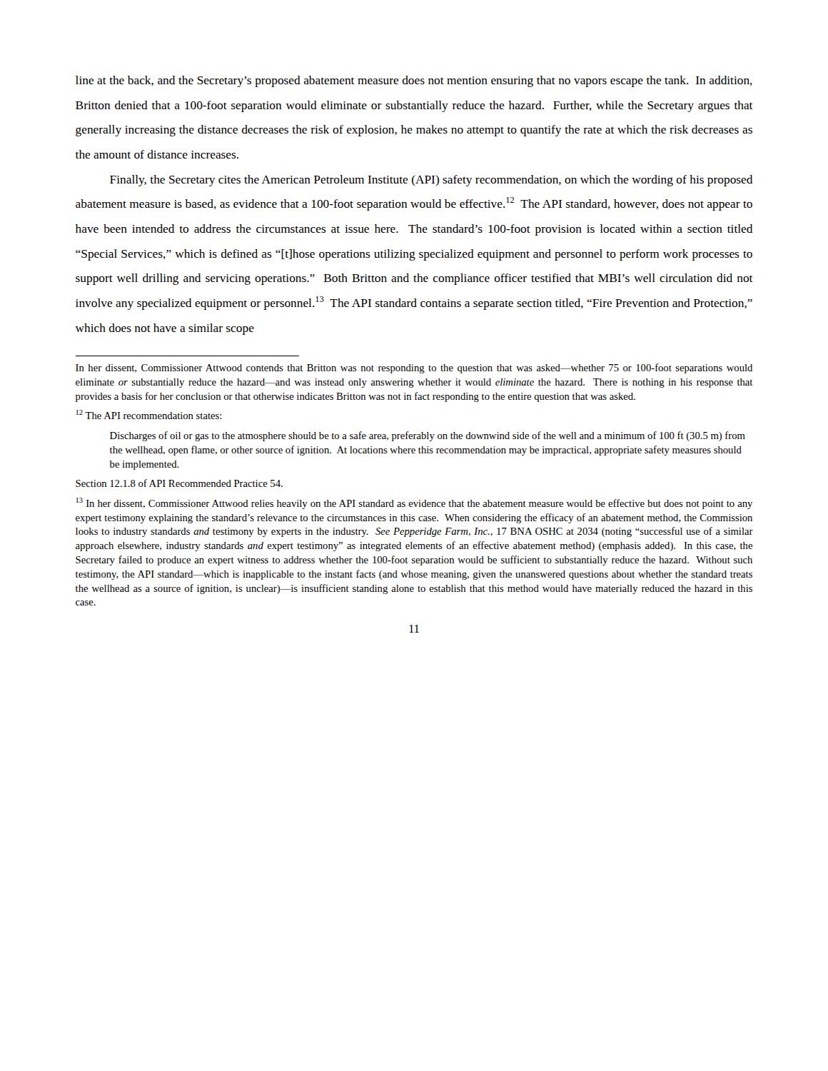line at the back, and the Secretary’s proposed abatement measure does not mention ensuring that no vapors escape the tank. In addition, Britton denied that a 100-foot separation would eliminate or substantially reduce the hazard. Further, while the Secretary argues that generally increasing the distance decreases the risk of explosion, he makes no attempt to quantify the rate at which the risk decreases as the amount of distance increases.
Finally, the Secretary cites the American Petroleum Institute (API) safety recommendation, on which the wording of his proposed abatement measure is based, as evidence that a 100-foot separation would be effective.12 The API standard, however, does not appear to have been intended to address the circumstances at issue here. The standard’s 100-foot provision is located within a section titled “Special Services,” which is defined as “[t]hose operations utilizing specialized equipment and personnel to perform work processes to support well drilling and servicing operations.” Both Britton and the compliance officer testified that MBI’s well circulation did not involve any specialized equipment or personnel.13 The API standard contains a separate section titled, “Fire Prevention and Protection,” which does not have a similar scope
In her dissent, Commissioner Attwood contends that Britton was not responding to the question that was asked—whether 75 or 100-foot separations would eliminate or substantially reduce the hazard—and was instead only answering whether it would eliminate the hazard. There is nothing in his response that provides a basis for her conclusion or that otherwise indicates Britton was not in fact responding to the entire question that was asked.
12 The API recommendation states:
Discharges of oil or gas to the atmosphere should be to a safe area, preferably on the downwind side of the well and a minimum of 100 ft (30.5 m) from the wellhead, open flame, or other source of ignition. At locations where this recommendation may be impractical, appropriate safety measures should be implemented.
Section 12.1.8 of API Recommended Practice 54.
13 In her dissent, Commissioner Attwood relies heavily on the API standard as evidence that the abatement measure would be effective but does not point to any expert testimony explaining the standard’s relevance to the circumstances in this case. When considering the efficacy of an abatement method, the Commission looks to industry standards and testimony by experts in the industry. See Pepperidge Farm, Inc., 17 BNA OSHC at 2034 (noting “successful use of a similar approach elsewhere, industry standards and expert testimony” as integrated elements of an effective abatement method) (emphasis added). In this case, the Secretary failed to produce an expert witness to address whether the 100-foot separation would be sufficient to substantially reduce the hazard. Without such testimony, the API standard—which is inapplicable to the instant facts (and whose meaning, given the unanswered questions about whether the standard treats the wellhead as a source of ignition, is unclear)—is insufficient standing alone to establish that this method would have materially reduced the hazard in this case.
11